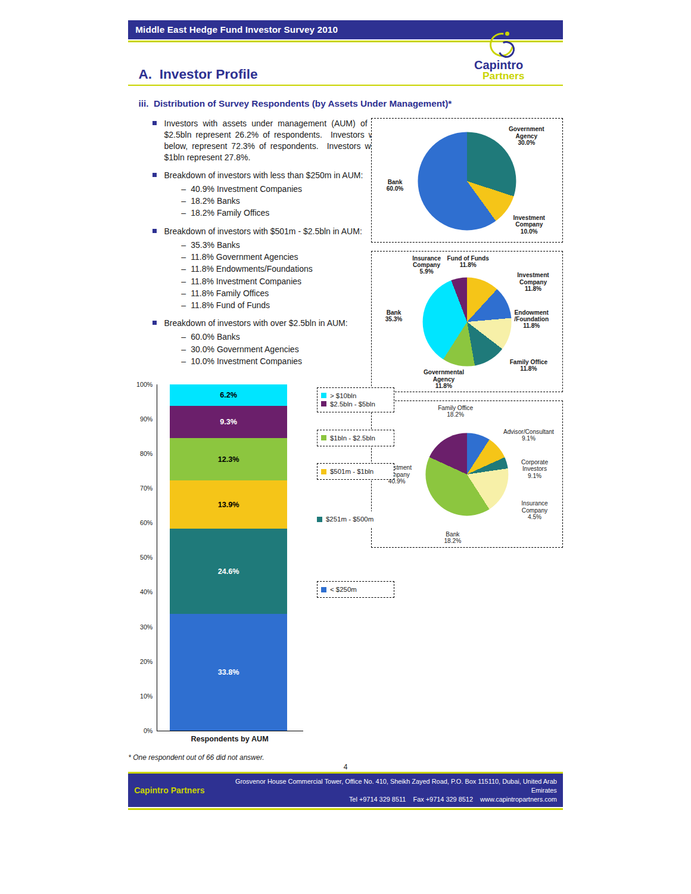Middle East Hedge Fund Investor Survey 2010
CapintroPartners
A. Investor Profile
iii. Distribution of Survey Respondents (by Assets Under Management)*
Investors with assets under management (AUM) of between $500m and $2.5bln represent 26.2% of respondents. Investors with AUM of $1bln or below, represent 72.3% of respondents. Investors with AUM greater than $1bln represent 27.8%.
Breakdown of investors with less than $250m in AUM:
40.9% Investment Companies
18.2% Banks
18.2% Family Offices
Breakdown of investors with $501m - $2.5bln in AUM:
35.3% Banks
11.8% Government Agencies
11.8% Endowments/Foundations
11.8% Investment Companies
11.8% Family Offices
11.8% Fund of Funds
Breakdown of investors with over $2.5bln in AUM:
60.0% Banks
30.0% Government Agencies
10.0% Investment Companies
Government
Agency
30.0%
Investment
Company
10.0%
Bank
60.0%
Insurance
Company
5.9%
Fund of Funds
11.8%
Investment
Company
11.8%
Endowment
/Foundation
11.8%
Family Office
11.8%
Governmental
Agency
11.8%
Bank
35.3%
Family Office
18.2%
Advisor/Consultant
9.1%
Corporate
Investors
9.1%
Insurance
Company
4.5%
Bank
18.2%
Investment
Company
40.9%
100% 90% 80% 70% 60% 50% 40% 30% 20% 10% 0%
6.2%
9.3%
12.3%
13.9%
24.6%
33.8%
Respondents by AUM
> $10bln
$2.5bln - $5bln
$1bln - $2.5bln
$501m - $1bln
$251m - $500m
< $250m
* One respondent out of 66 did not answer.
4
Capintro Partners
Grosvenor House Commercial Tower, Office No. 410, Sheikh Zayed Road, P.O. Box 115110, Dubai, United Arab Emirates
Tel +9714 329 8511 Fax +9714 329 8512 www.capintropartners.com